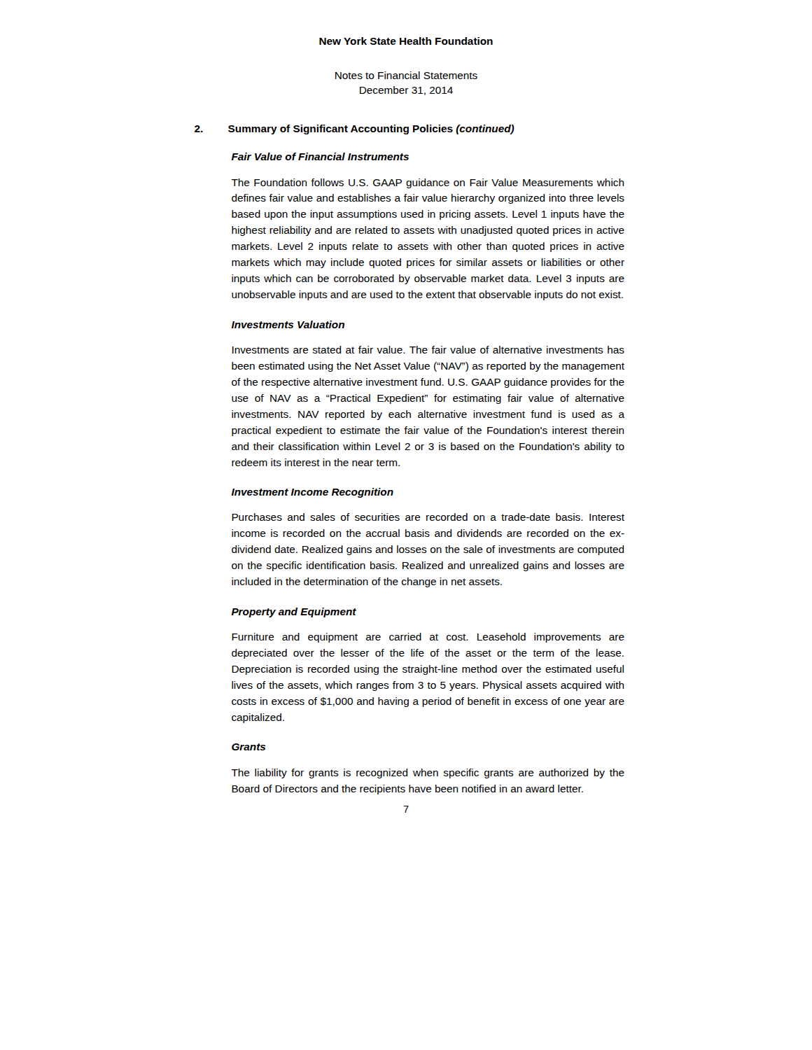New York State Health Foundation
Notes to Financial Statements
December 31, 2014
2.
Summary of Significant Accounting Policies (continued)
Fair Value of Financial Instruments
The Foundation follows U.S. GAAP guidance on Fair Value Measurements which defines fair value and establishes a fair value hierarchy organized into three levels based upon the input assumptions used in pricing assets. Level 1 inputs have the highest reliability and are related to assets with unadjusted quoted prices in active markets. Level 2 inputs relate to assets with other than quoted prices in active markets which may include quoted prices for similar assets or liabilities or other inputs which can be corroborated by observable market data. Level 3 inputs are unobservable inputs and are used to the extent that observable inputs do not exist.
Investments Valuation
Investments are stated at fair value. The fair value of alternative investments has been estimated using the Net Asset Value (“NAV”) as reported by the management of the respective alternative investment fund. U.S. GAAP guidance provides for the use of NAV as a “Practical Expedient” for estimating fair value of alternative investments. NAV reported by each alternative investment fund is used as a practical expedient to estimate the fair value of the Foundation's interest therein and their classification within Level 2 or 3 is based on the Foundation's ability to redeem its interest in the near term.
Investment Income Recognition
Purchases and sales of securities are recorded on a trade-date basis. Interest income is recorded on the accrual basis and dividends are recorded on the ex-dividend date. Realized gains and losses on the sale of investments are computed on the specific identification basis. Realized and unrealized gains and losses are included in the determination of the change in net assets.
Property and Equipment
Furniture and equipment are carried at cost. Leasehold improvements are depreciated over the lesser of the life of the asset or the term of the lease. Depreciation is recorded using the straight-line method over the estimated useful lives of the assets, which ranges from 3 to 5 years. Physical assets acquired with costs in excess of $1,000 and having a period of benefit in excess of one year are capitalized.
Grants
The liability for grants is recognized when specific grants are authorized by the Board of Directors and the recipients have been notified in an award letter.
7